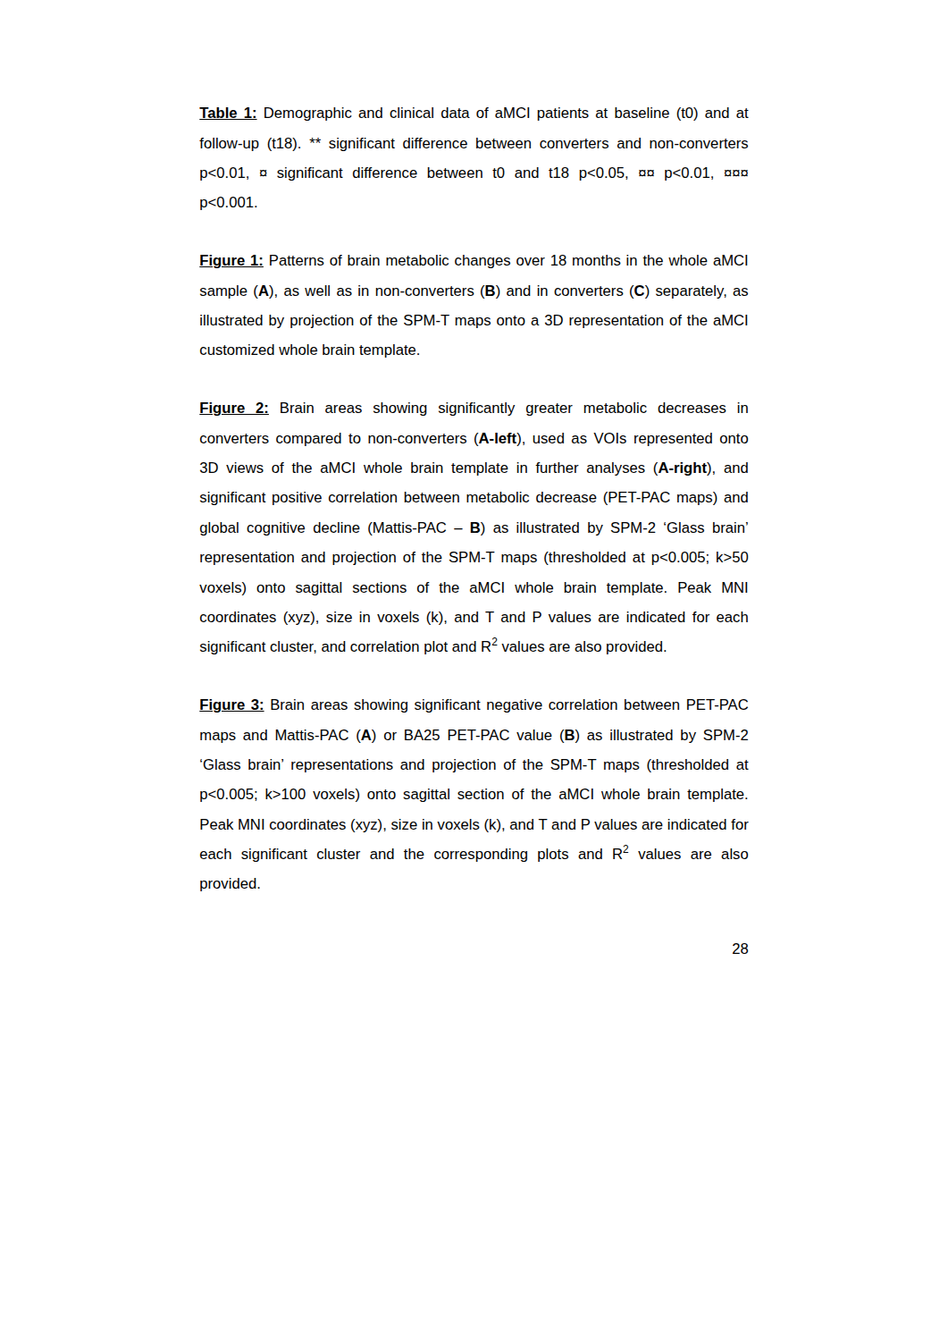Table 1: Demographic and clinical data of aMCI patients at baseline (t0) and at follow-up (t18). ** significant difference between converters and non-converters p<0.01, ¤ significant difference between t0 and t18 p<0.05, ¤¤ p<0.01, ¤¤¤ p<0.001.
Figure 1: Patterns of brain metabolic changes over 18 months in the whole aMCI sample (A), as well as in non-converters (B) and in converters (C) separately, as illustrated by projection of the SPM-T maps onto a 3D representation of the aMCI customized whole brain template.
Figure 2: Brain areas showing significantly greater metabolic decreases in converters compared to non-converters (A-left), used as VOIs represented onto 3D views of the aMCI whole brain template in further analyses (A-right), and significant positive correlation between metabolic decrease (PET-PAC maps) and global cognitive decline (Mattis-PAC – B) as illustrated by SPM-2 ‘Glass brain’ representation and projection of the SPM-T maps (thresholded at p<0.005; k>50 voxels) onto sagittal sections of the aMCI whole brain template. Peak MNI coordinates (xyz), size in voxels (k), and T and P values are indicated for each significant cluster, and correlation plot and R2 values are also provided.
Figure 3: Brain areas showing significant negative correlation between PET-PAC maps and Mattis-PAC (A) or BA25 PET-PAC value (B) as illustrated by SPM-2 ‘Glass brain’ representations and projection of the SPM-T maps (thresholded at p<0.005; k>100 voxels) onto sagittal section of the aMCI whole brain template. Peak MNI coordinates (xyz), size in voxels (k), and T and P values are indicated for each significant cluster and the corresponding plots and R2 values are also provided.
28